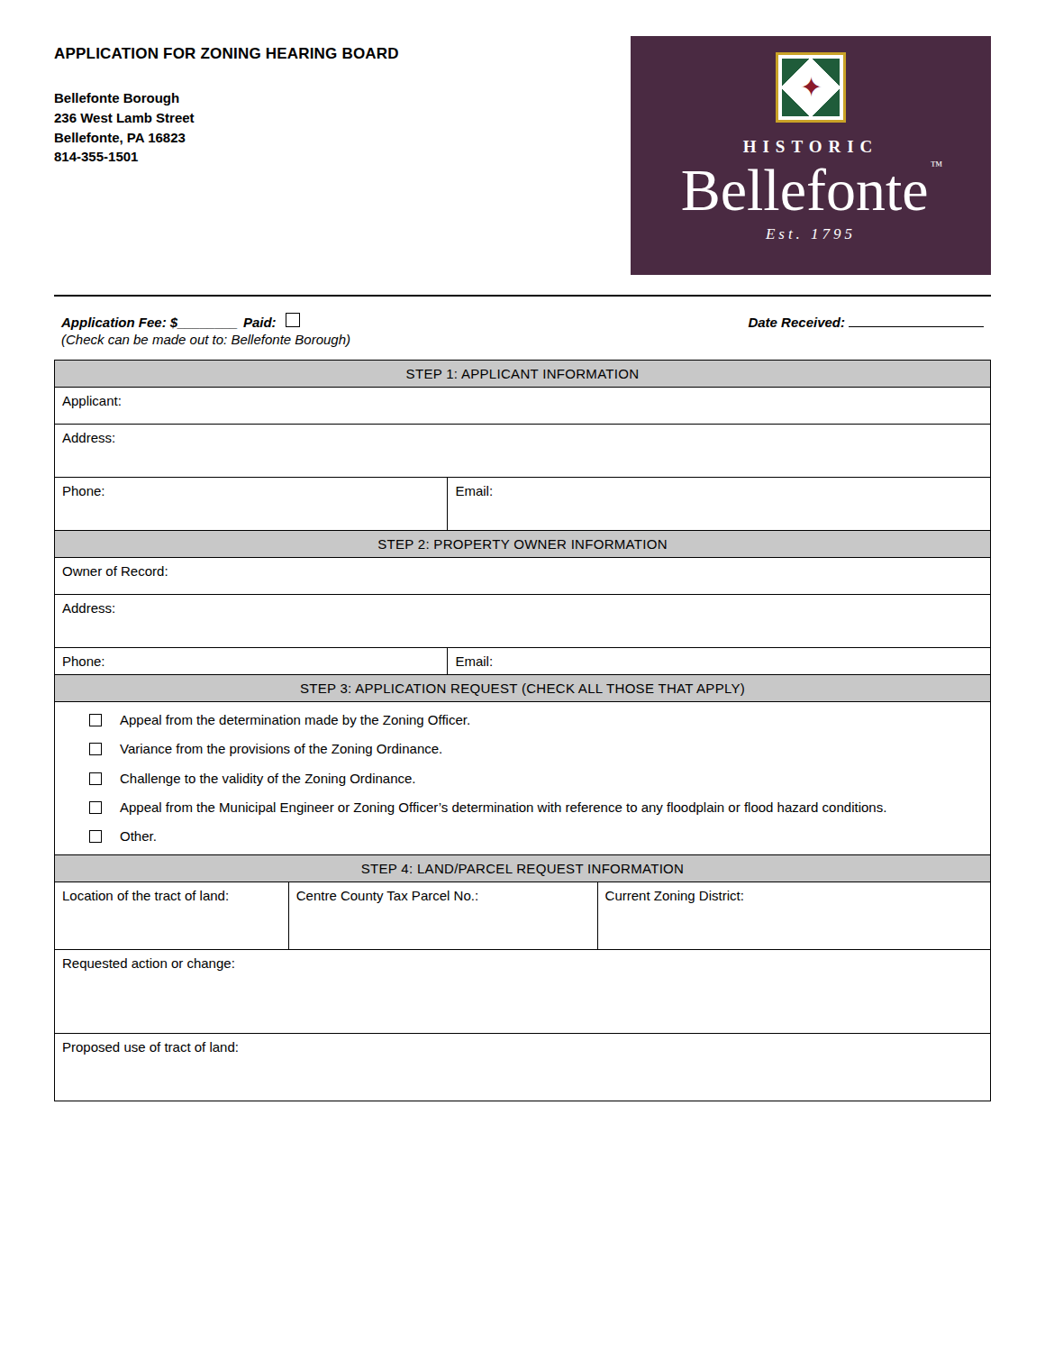APPLICATION FOR ZONING HEARING BOARD
Bellefonte Borough
236 West Lamb Street
Bellefonte, PA 16823
814-355-1501
✦
HISTORIC
Bellefonte™
Est. 1795
Application Fee: $________ Paid:
Date Received:
(Check can be made out to: Bellefonte Borough)
| STEP 1: APPLICANT INFORMATION |
| --- |
| Applicant: |
| Address: |
| Phone: | Email: |
| STEP 2: PROPERTY OWNER INFORMATION |
| Owner of Record: |
| Address: |
| Phone: | Email: |
| STEP 3: APPLICATION REQUEST (CHECK ALL THOSE THAT APPLY) |
| Appeal from the determination made by the Zoning Officer. Variance from the provisions of the Zoning Ordinance. Challenge to the validity of the Zoning Ordinance. Appeal from the Municipal Engineer or Zoning Officer’s determination with reference to any floodplain or flood hazard conditions. Other. |
| STEP 4: LAND/PARCEL REQUEST INFORMATION |
| Location of the tract of land: | Centre County Tax Parcel No.: | Current Zoning District: |
| Requested action or change: |
| Proposed use of tract of land: |